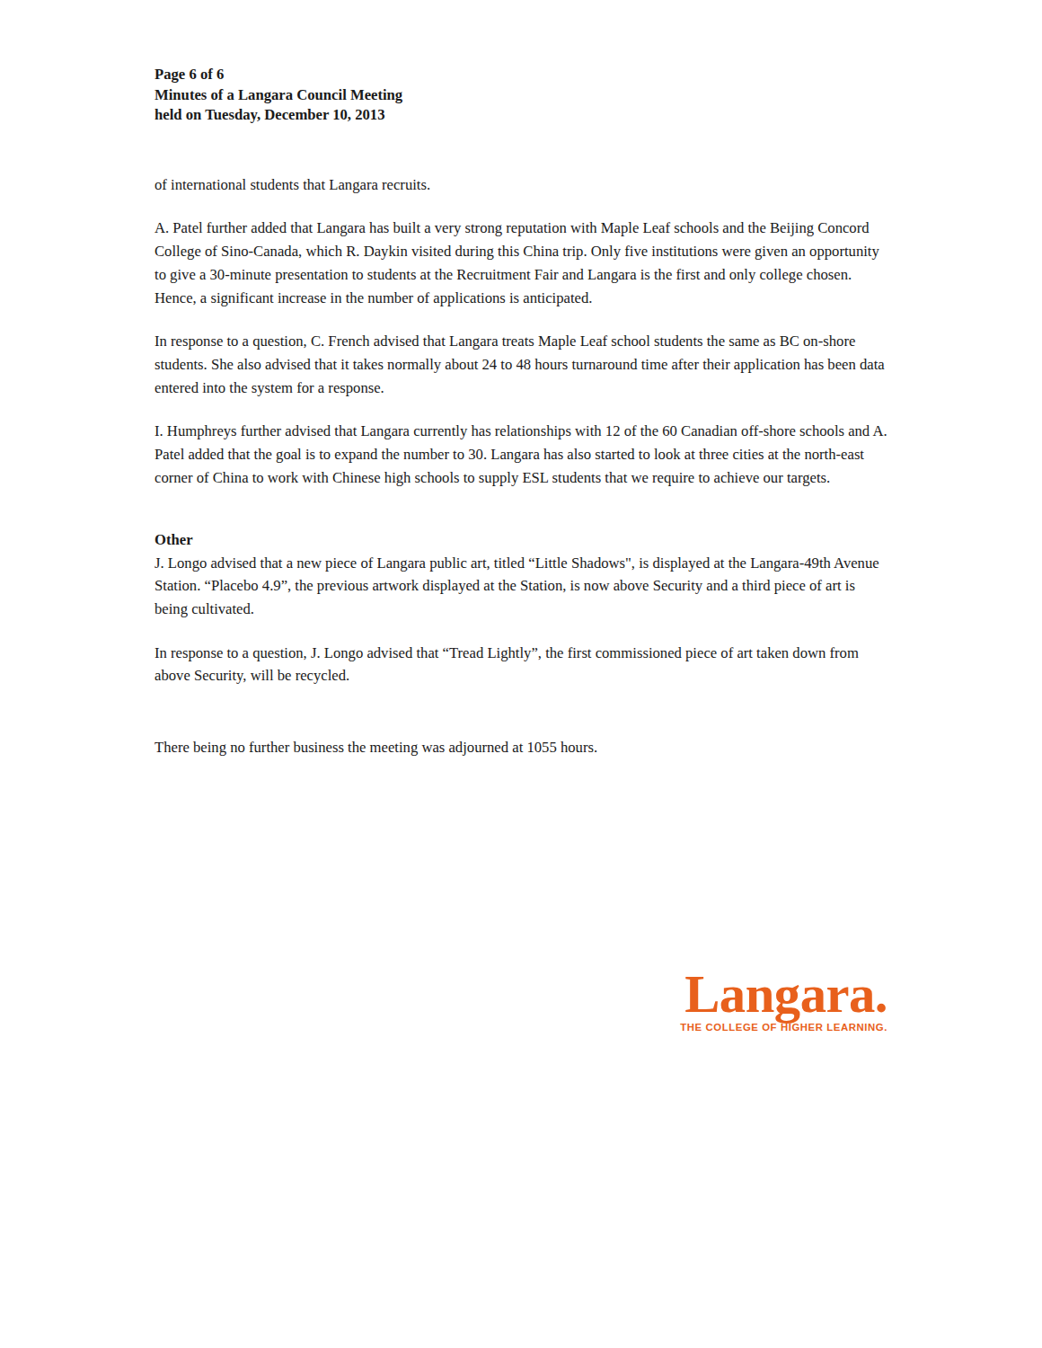Page 6 of 6
Minutes of a Langara Council Meeting
held on Tuesday, December 10, 2013
of international students that Langara recruits.
A. Patel further added that Langara has built a very strong reputation with Maple Leaf schools and the Beijing Concord College of Sino-Canada, which R. Daykin visited during this China trip. Only five institutions were given an opportunity to give a 30-minute presentation to students at the Recruitment Fair and Langara is the first and only college chosen. Hence, a significant increase in the number of applications is anticipated.
In response to a question, C. French advised that Langara treats Maple Leaf school students the same as BC on-shore students. She also advised that it takes normally about 24 to 48 hours turnaround time after their application has been data entered into the system for a response.
I. Humphreys further advised that Langara currently has relationships with 12 of the 60 Canadian off-shore schools and A. Patel added that the goal is to expand the number to 30. Langara has also started to look at three cities at the north-east corner of China to work with Chinese high schools to supply ESL students that we require to achieve our targets.
Other
J. Longo advised that a new piece of Langara public art, titled “Little Shadows", is displayed at the Langara-49th Avenue Station. “Placebo 4.9”, the previous artwork displayed at the Station, is now above Security and a third piece of art is being cultivated.
In response to a question, J. Longo advised that “Tread Lightly”, the first commissioned piece of art taken down from above Security, will be recycled.
There being no further business the meeting was adjourned at 1055 hours.
Langara.
THE COLLEGE OF HIGHER LEARNING.